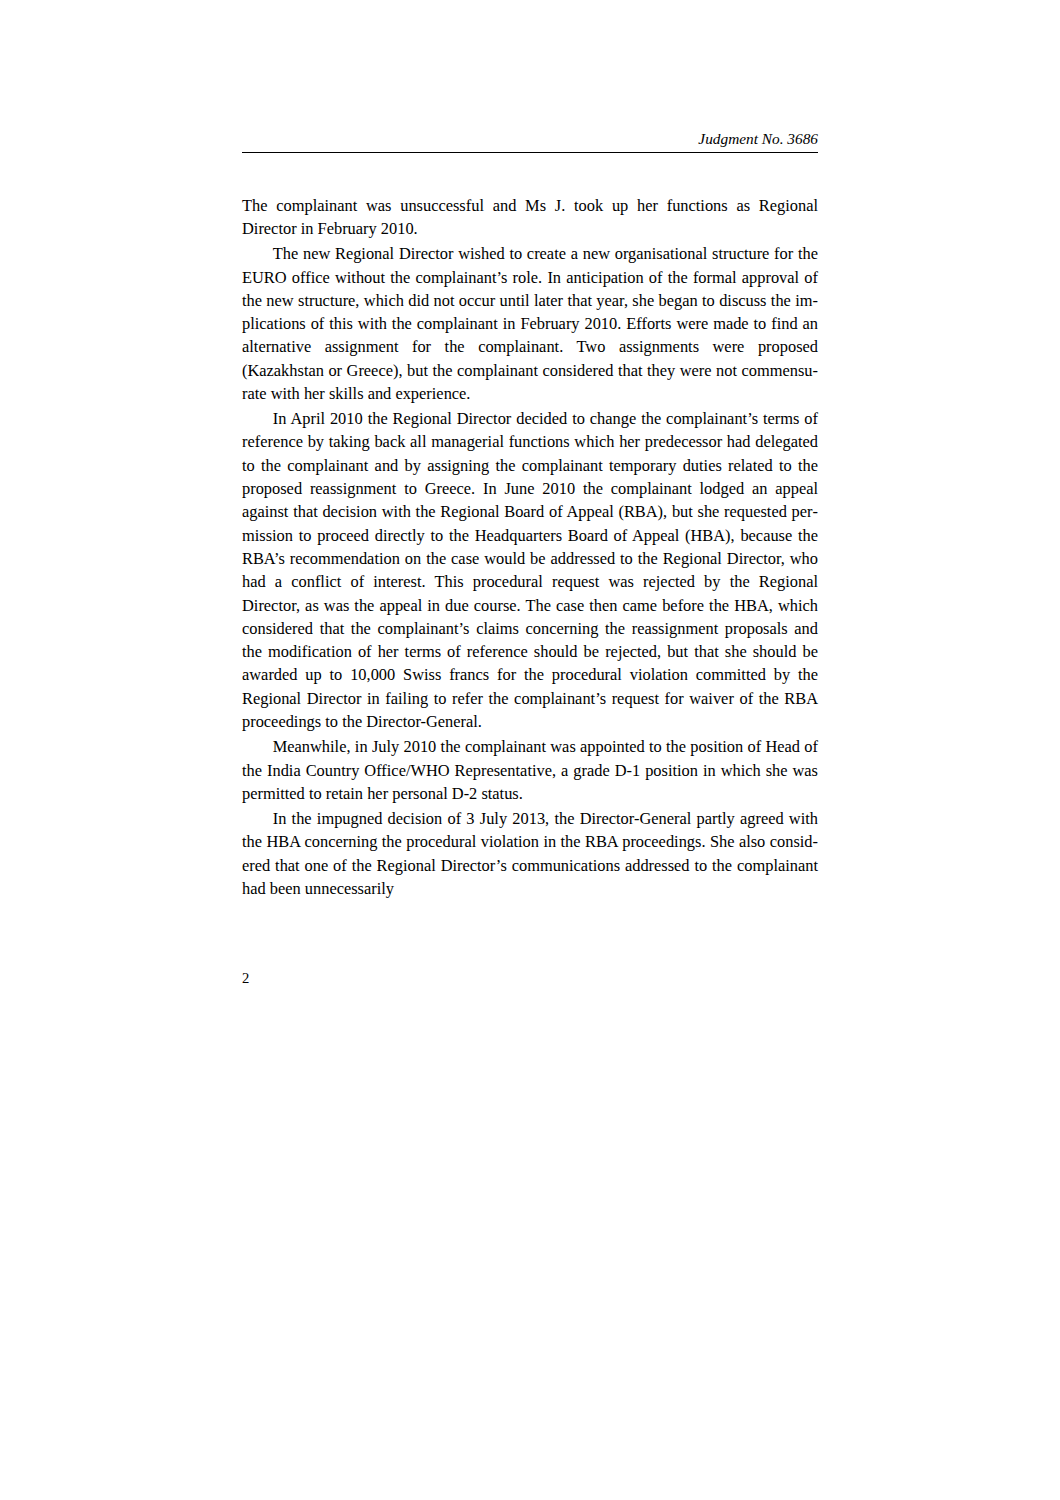Judgment No. 3686
The complainant was unsuccessful and Ms J. took up her functions as Regional Director in February 2010.
The new Regional Director wished to create a new organisational structure for the EURO office without the complainant’s role. In anticipation of the formal approval of the new structure, which did not occur until later that year, she began to discuss the implications of this with the complainant in February 2010. Efforts were made to find an alternative assignment for the complainant. Two assignments were proposed (Kazakhstan or Greece), but the complainant considered that they were not commensurate with her skills and experience.
In April 2010 the Regional Director decided to change the complainant’s terms of reference by taking back all managerial functions which her predecessor had delegated to the complainant and by assigning the complainant temporary duties related to the proposed reassignment to Greece. In June 2010 the complainant lodged an appeal against that decision with the Regional Board of Appeal (RBA), but she requested permission to proceed directly to the Headquarters Board of Appeal (HBA), because the RBA’s recommendation on the case would be addressed to the Regional Director, who had a conflict of interest. This procedural request was rejected by the Regional Director, as was the appeal in due course. The case then came before the HBA, which considered that the complainant’s claims concerning the reassignment proposals and the modification of her terms of reference should be rejected, but that she should be awarded up to 10,000 Swiss francs for the procedural violation committed by the Regional Director in failing to refer the complainant’s request for waiver of the RBA proceedings to the Director-General.
Meanwhile, in July 2010 the complainant was appointed to the position of Head of the India Country Office/WHO Representative, a grade D-1 position in which she was permitted to retain her personal D-2 status.
In the impugned decision of 3 July 2013, the Director-General partly agreed with the HBA concerning the procedural violation in the RBA proceedings. She also considered that one of the Regional Director’s communications addressed to the complainant had been unnecessarily
2